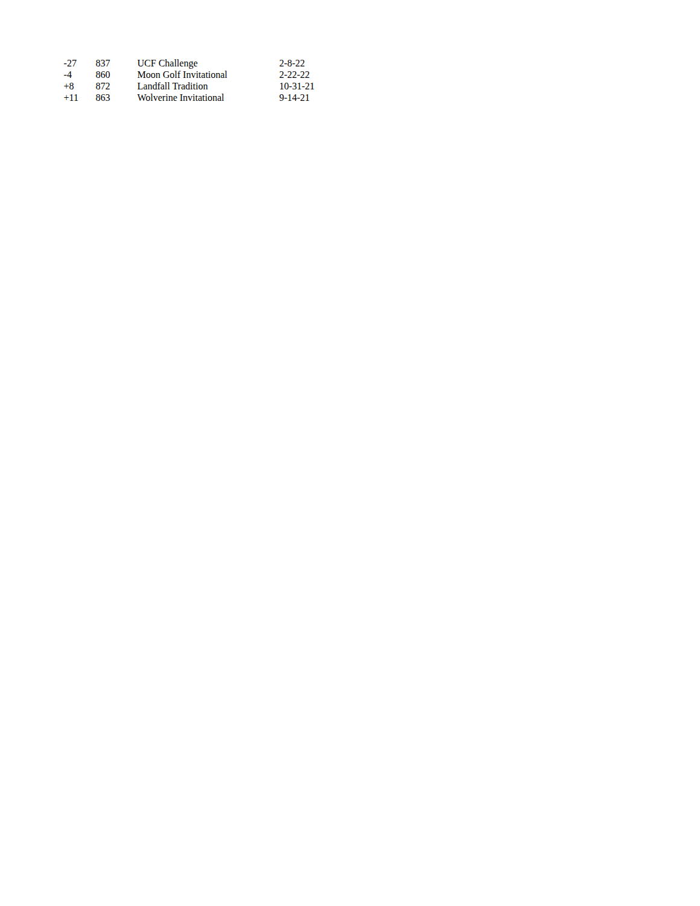| -27 | 837 | UCF Challenge | 2-8-22 |
| -4 | 860 | Moon Golf Invitational | 2-22-22 |
| +8 | 872 | Landfall Tradition | 10-31-21 |
| +11 | 863 | Wolverine Invitational | 9-14-21 |